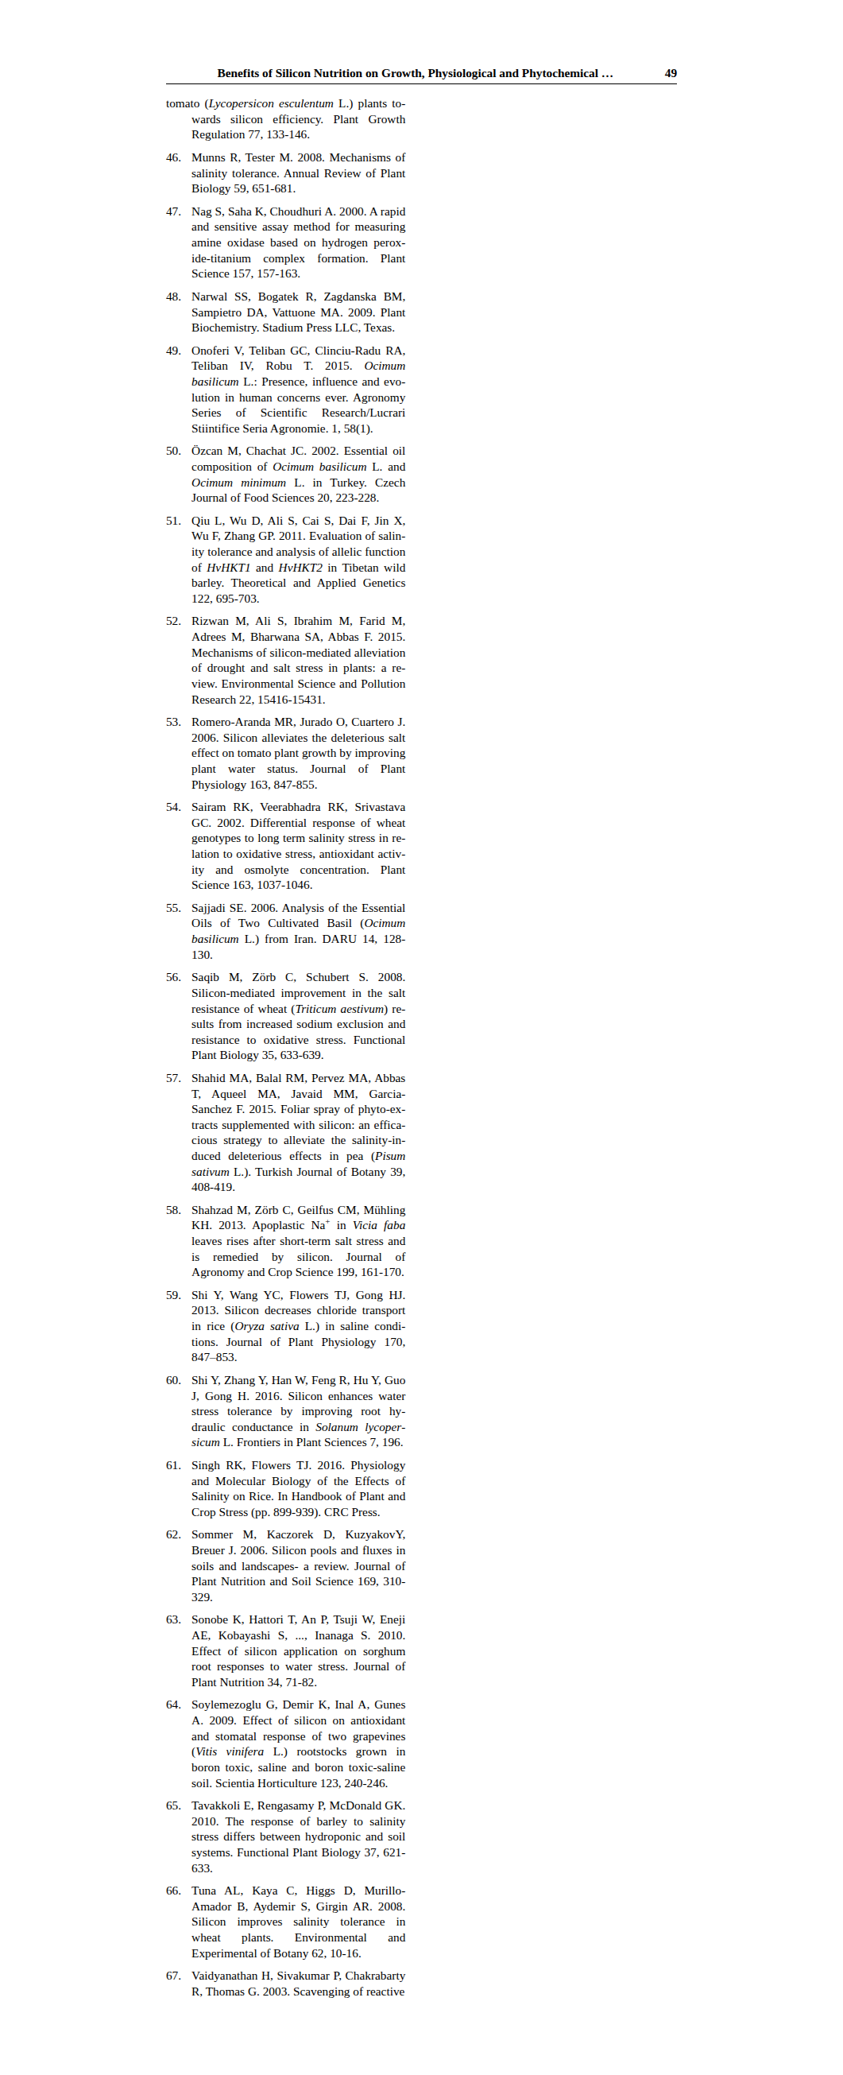Benefits of Silicon Nutrition on Growth, Physiological and Phytochemical … 49
tomato (Lycopersicon esculentum L.) plants towards silicon efficiency. Plant Growth Regulation 77, 133-146.
46. Munns R, Tester M. 2008. Mechanisms of salinity tolerance. Annual Review of Plant Biology 59, 651-681.
47. Nag S, Saha K, Choudhuri A. 2000. A rapid and sensitive assay method for measuring amine oxidase based on hydrogen peroxide-titanium complex formation. Plant Science 157, 157-163.
48. Narwal SS, Bogatek R, Zagdanska BM, Sampietro DA, Vattuone MA. 2009. Plant Biochemistry. Stadium Press LLC, Texas.
49. Onoferi V, Teliban GC, Clinciu-Radu RA, Teliban IV, Robu T. 2015. Ocimum basilicum L.: Presence, influence and evolution in human concerns ever. Agronomy Series of Scientific Research/Lucrari Stiintifice Seria Agronomie. 1, 58(1).
50. Özcan M, Chachat JC. 2002. Essential oil composition of Ocimum basilicum L. and Ocimum minimum L. in Turkey. Czech Journal of Food Sciences 20, 223-228.
51. Qiu L, Wu D, Ali S, Cai S, Dai F, Jin X, Wu F, Zhang GP. 2011. Evaluation of salinity tolerance and analysis of allelic function of HvHKT1 and HvHKT2 in Tibetan wild barley. Theoretical and Applied Genetics 122, 695-703.
52. Rizwan M, Ali S, Ibrahim M, Farid M, Adrees M, Bharwana SA, Abbas F. 2015. Mechanisms of silicon-mediated alleviation of drought and salt stress in plants: a review. Environmental Science and Pollution Research 22, 15416-15431.
53. Romero-Aranda MR, Jurado O, Cuartero J. 2006. Silicon alleviates the deleterious salt effect on tomato plant growth by improving plant water status. Journal of Plant Physiology 163, 847-855.
54. Sairam RK, Veerabhadra RK, Srivastava GC. 2002. Differential response of wheat genotypes to long term salinity stress in relation to oxidative stress, antioxidant activity and osmolyte concentration. Plant Science 163, 1037-1046.
55. Sajjadi SE. 2006. Analysis of the Essential Oils of Two Cultivated Basil (Ocimum basilicum L.) from Iran. DARU 14, 128-130.
56. Saqib M, Zörb C, Schubert S. 2008. Silicon-mediated improvement in the salt resistance of wheat (Triticum aestivum) results from increased sodium exclusion and resistance to oxidative stress. Functional Plant Biology 35, 633-639.
57. Shahid MA, Balal RM, Pervez MA, Abbas T, Aqueel MA, Javaid MM, Garcia-Sanchez F. 2015. Foliar spray of phyto-extracts supplemented with silicon: an efficacious strategy to alleviate the salinity-induced deleterious effects in pea (Pisum sativum L.). Turkish Journal of Botany 39, 408-419.
58. Shahzad M, Zörb C, Geilfus CM, Mühling KH. 2013. Apoplastic Na+ in Vicia faba leaves rises after short-term salt stress and is remedied by silicon. Journal of Agronomy and Crop Science 199, 161-170.
59. Shi Y, Wang YC, Flowers TJ, Gong HJ. 2013. Silicon decreases chloride transport in rice (Oryza sativa L.) in saline conditions. Journal of Plant Physiology 170, 847–853.
60. Shi Y, Zhang Y, Han W, Feng R, Hu Y, Guo J, Gong H. 2016. Silicon enhances water stress tolerance by improving root hydraulic conductance in Solanum lycopersicum L. Frontiers in Plant Sciences 7, 196.
61. Singh RK, Flowers TJ. 2016. Physiology and Molecular Biology of the Effects of Salinity on Rice. In Handbook of Plant and Crop Stress (pp. 899-939). CRC Press.
62. Sommer M, Kaczorek D, KuzyakovY, Breuer J. 2006. Silicon pools and fluxes in soils and landscapes- a review. Journal of Plant Nutrition and Soil Science 169, 310-329.
63. Sonobe K, Hattori T, An P, Tsuji W, Eneji AE, Kobayashi S, ..., Inanaga S. 2010. Effect of silicon application on sorghum root responses to water stress. Journal of Plant Nutrition 34, 71-82.
64. Soylemezoglu G, Demir K, Inal A, Gunes A. 2009. Effect of silicon on antioxidant and stomatal response of two grapevines (Vitis vinifera L.) rootstocks grown in boron toxic, saline and boron toxic-saline soil. Scientia Horticulture 123, 240-246.
65. Tavakkoli E, Rengasamy P, McDonald GK. 2010. The response of barley to salinity stress differs between hydroponic and soil systems. Functional Plant Biology 37, 621-633.
66. Tuna AL, Kaya C, Higgs D, Murillo-Amador B, Aydemir S, Girgin AR. 2008. Silicon improves salinity tolerance in wheat plants. Environmental and Experimental of Botany 62, 10-16.
67. Vaidyanathan H, Sivakumar P, Chakrabarty R, Thomas G. 2003. Scavenging of reactive